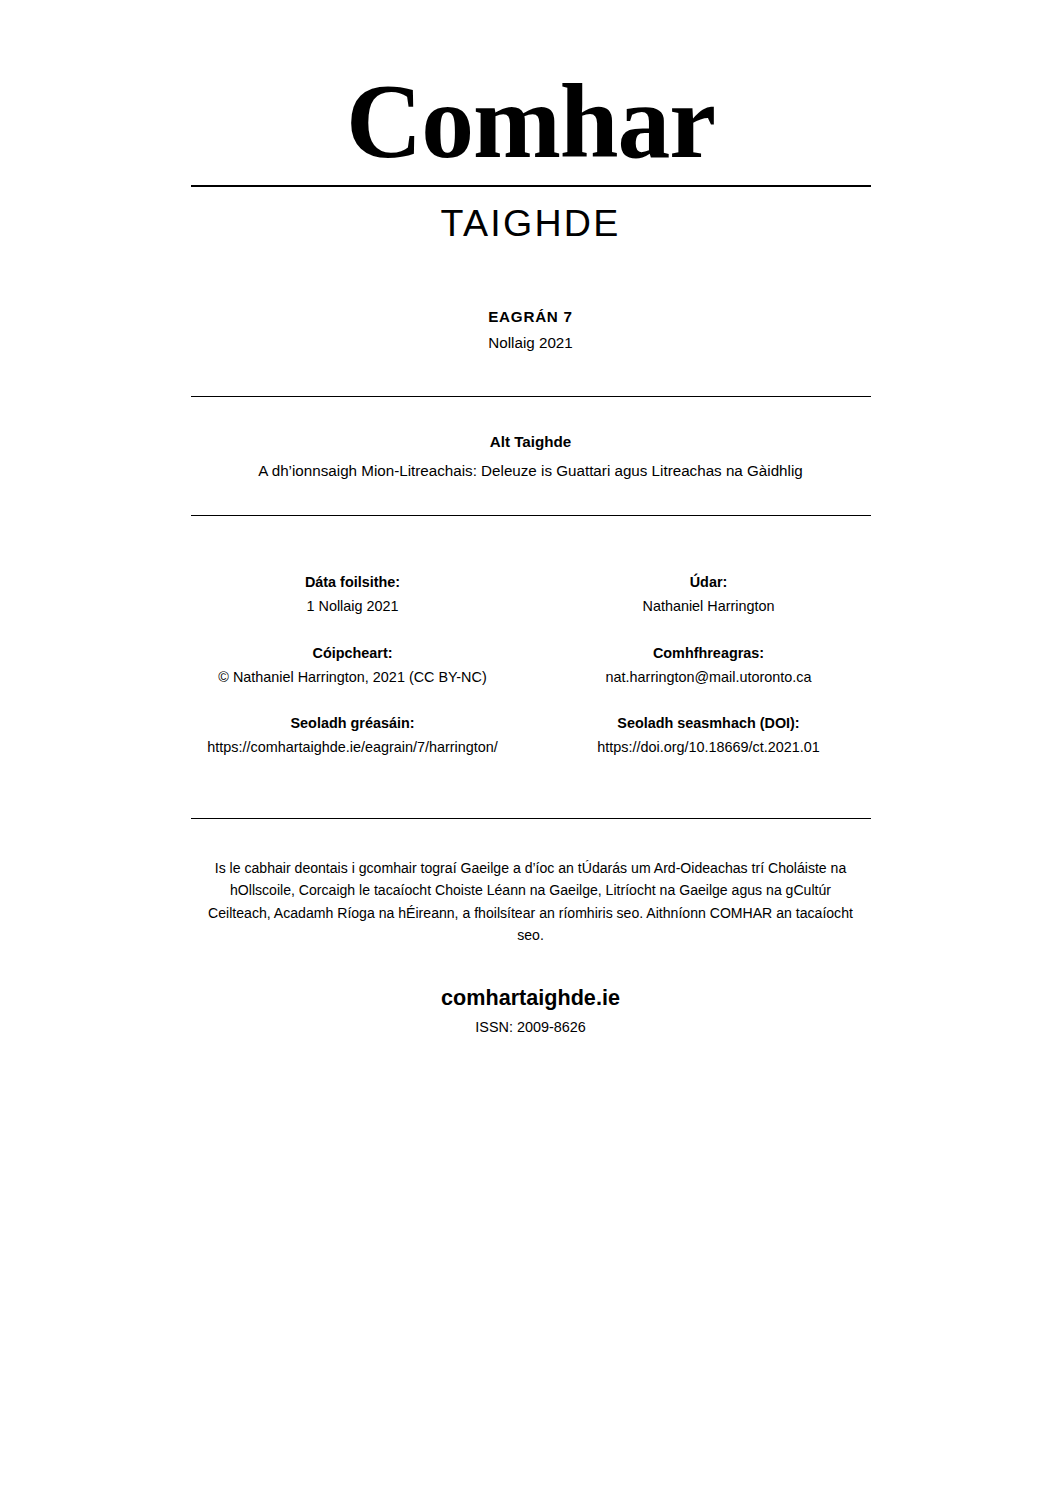Comhar
Taighde
Eagrán 7
Nollaig 2021
Alt Taighde
A dh’ionnsaigh Mion-Litreachais: Deleuze is Guattari agus Litreachas na Gàidhlig
Dáta foilsithe:
1 Nollaig 2021
Údar:
Nathaniel Harrington
Cóipcheart:
© Nathaniel Harrington, 2021 (CC BY-NC)
Comhfhreagras:
nat.harrington@mail.utoronto.ca
Seoladh gréasáin:
https://comhartaighde.ie/eagrain/7/harrington/
Seoladh seasmhach (DOI):
https://doi.org/10.18669/ct.2021.01
Is le cabhair deontais i gcomhair tograí Gaeilge a d’íoc an tÚdarás um Ard-Oideachas trí Choláiste na hOllscoile, Corcaigh le tacaíocht Choiste Léann na Gaeilge, Litríocht na Gaeilge agus na gCultúr Ceilteach, Acadamh Ríoga na hÉireann, a fhoilsítear an ríomhiris seo. Aithníonn COMHAR an tacaíocht seo.
comhartaighde.ie
ISSN: 2009-8626